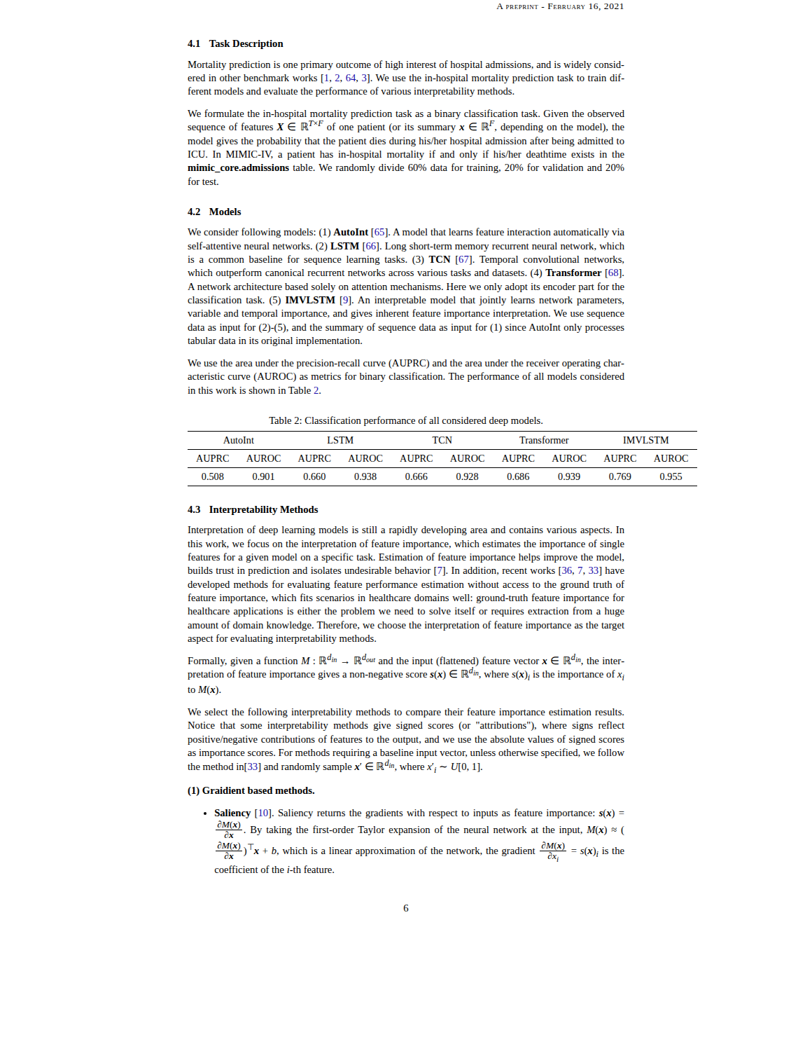A preprint - February 16, 2021
4.1 Task Description
Mortality prediction is one primary outcome of high interest of hospital admissions, and is widely considered in other benchmark works [1, 2, 64, 3]. We use the in-hospital mortality prediction task to train different models and evaluate the performance of various interpretability methods.
We formulate the in-hospital mortality prediction task as a binary classification task. Given the observed sequence of features X ∈ ℝT×F of one patient (or its summary x ∈ ℝF, depending on the model), the model gives the probability that the patient dies during his/her hospital admission after being admitted to ICU. In MIMIC-IV, a patient has in-hospital mortality if and only if his/her deathtime exists in the mimic_core.admissions table. We randomly divide 60% data for training, 20% for validation and 20% for test.
4.2 Models
We consider following models: (1) AutoInt [65]. A model that learns feature interaction automatically via self-attentive neural networks. (2) LSTM [66]. Long short-term memory recurrent neural network, which is a common baseline for sequence learning tasks. (3) TCN [67]. Temporal convolutional networks, which outperform canonical recurrent networks across various tasks and datasets. (4) Transformer [68]. A network architecture based solely on attention mechanisms. Here we only adopt its encoder part for the classification task. (5) IMVLSTM [9]. An interpretable model that jointly learns network parameters, variable and temporal importance, and gives inherent feature importance interpretation. We use sequence data as input for (2)-(5), and the summary of sequence data as input for (1) since AutoInt only processes tabular data in its original implementation.
We use the area under the precision-recall curve (AUPRC) and the area under the receiver operating characteristic curve (AUROC) as metrics for binary classification. The performance of all models considered in this work is shown in Table 2.
Table 2: Classification performance of all considered deep models.
| AutoInt | LSTM | TCN | Transformer | IMVLSTM |
| --- | --- | --- | --- | --- |
| AUPRC | AUROC | AUPRC | AUROC | AUPRC | AUROC | AUPRC | AUROC | AUPRC | AUROC |
| 0.508 | 0.901 | 0.660 | 0.938 | 0.666 | 0.928 | 0.686 | 0.939 | 0.769 | 0.955 |
4.3 Interpretability Methods
Interpretation of deep learning models is still a rapidly developing area and contains various aspects. In this work, we focus on the interpretation of feature importance, which estimates the importance of single features for a given model on a specific task. Estimation of feature importance helps improve the model, builds trust in prediction and isolates undesirable behavior [7]. In addition, recent works [36, 7, 33] have developed methods for evaluating feature performance estimation without access to the ground truth of feature importance, which fits scenarios in healthcare domains well: ground-truth feature importance for healthcare applications is either the problem we need to solve itself or requires extraction from a huge amount of domain knowledge. Therefore, we choose the interpretation of feature importance as the target aspect for evaluating interpretability methods.
Formally, given a function M : ℝdin → ℝdout and the input (flattened) feature vector x ∈ ℝdin, the interpretation of feature importance gives a non-negative score s(x) ∈ ℝdin, where s(x)i is the importance of xi to M(x).
We select the following interpretability methods to compare their feature importance estimation results. Notice that some interpretability methods give signed scores (or "attributions"), where signs reflect positive/negative contributions of features to the output, and we use the absolute values of signed scores as importance scores. For methods requiring a baseline input vector, unless otherwise specified, we follow the method in[33] and randomly sample x′ ∈ ℝdin, where x′i ∼ U[0, 1].
(1) Graidient based methods.
Saliency [10]. Saliency returns the gradients with respect to inputs as feature importance: s(x) = ∂M(x)∂x. By taking the first-order Taylor expansion of the neural network at the input, M(x) ≈ (∂M(x)∂x)⊤x + b, which is a linear approximation of the network, the gradient ∂M(x)∂xi = s(x)i is the coefficient of the i-th feature.
6